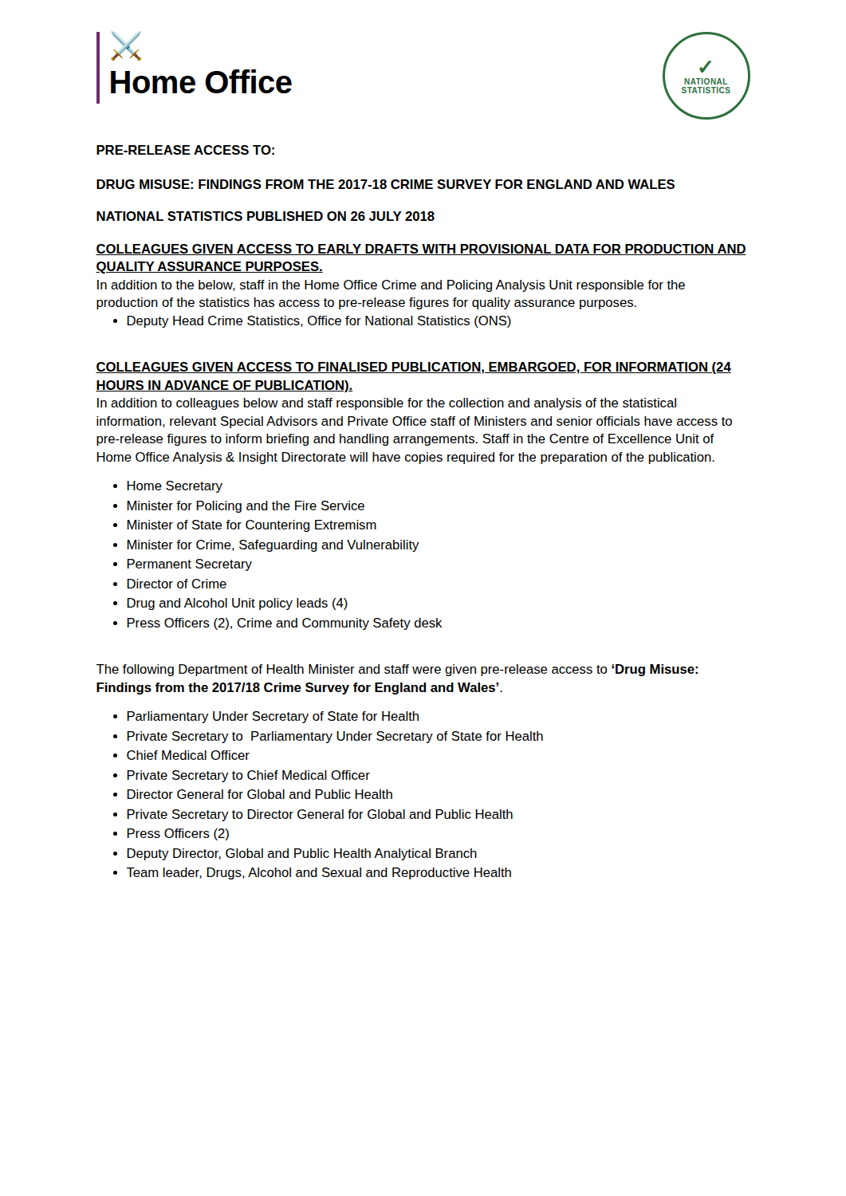⚔️
Home Office
✓
NATIONAL
STATISTICS
Pre-release access to:
Drug misuse: findings from the 2017-18 crime survey for England and Wales
National statistics published on 26 July 2018
Colleagues given access to early drafts with provisional data for production and quality assurance purposes.
In addition to the below, staff in the Home Office Crime and Policing Analysis Unit responsible for the production of the statistics has access to pre-release figures for quality assurance purposes.
Deputy Head Crime Statistics, Office for National Statistics (ONS)
Colleagues given access to finalised publication, embargoed, for information (24 hours in advance of publication).
In addition to colleagues below and staff responsible for the collection and analysis of the statistical information, relevant Special Advisors and Private Office staff of Ministers and senior officials have access to pre-release figures to inform briefing and handling arrangements. Staff in the Centre of Excellence Unit of Home Office Analysis & Insight Directorate will have copies required for the preparation of the publication.
Home Secretary
Minister for Policing and the Fire Service
Minister of State for Countering Extremism
Minister for Crime, Safeguarding and Vulnerability
Permanent Secretary
Director of Crime
Drug and Alcohol Unit policy leads (4)
Press Officers (2), Crime and Community Safety desk
The following Department of Health Minister and staff were given pre-release access to ‘Drug Misuse: Findings from the 2017/18 Crime Survey for England and Wales’.
Parliamentary Under Secretary of State for Health
Private Secretary to Parliamentary Under Secretary of State for Health
Chief Medical Officer
Private Secretary to Chief Medical Officer
Director General for Global and Public Health
Private Secretary to Director General for Global and Public Health
Press Officers (2)
Deputy Director, Global and Public Health Analytical Branch
Team leader, Drugs, Alcohol and Sexual and Reproductive Health